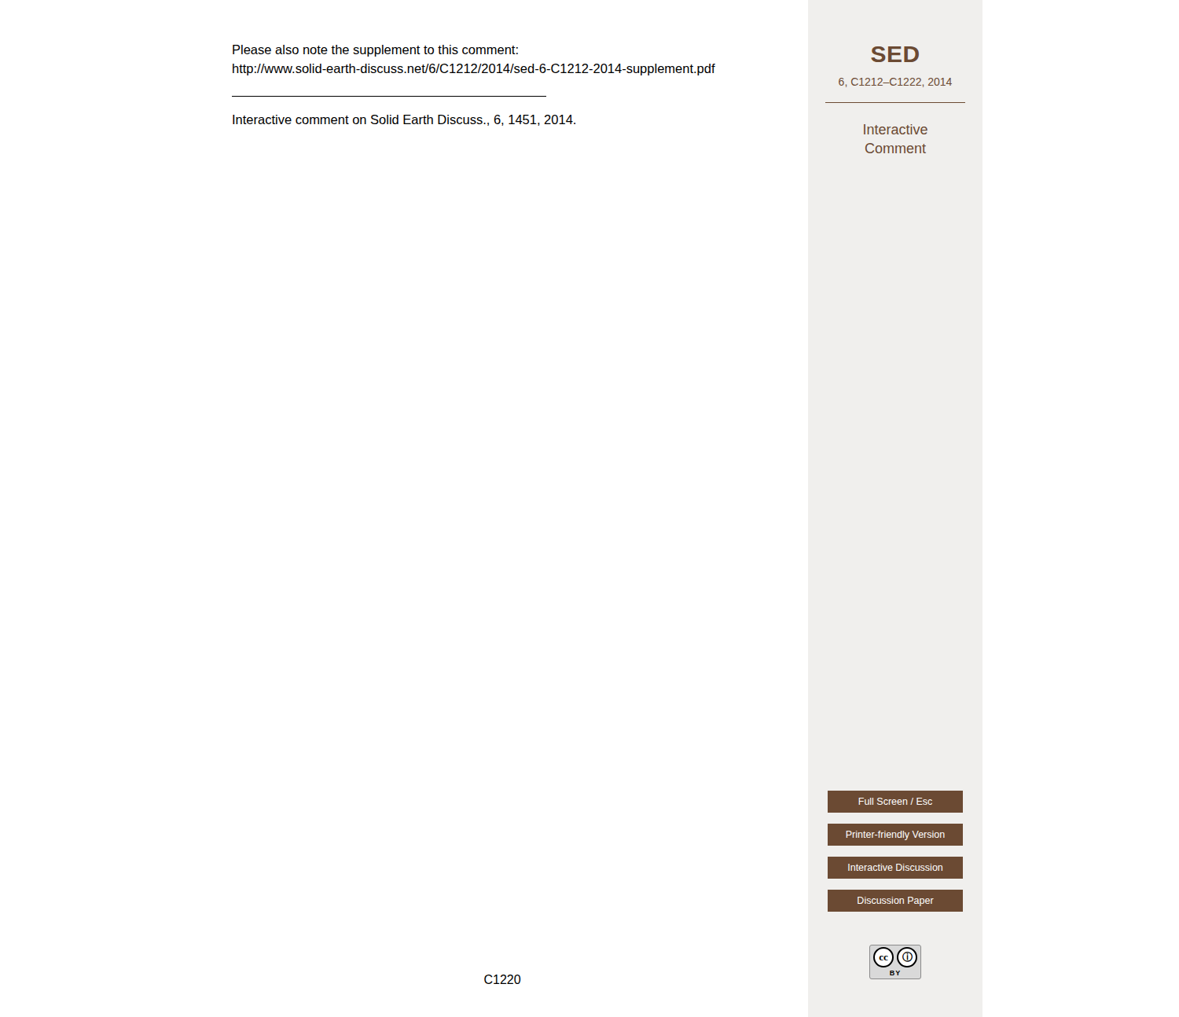Please also note the supplement to this comment:
http://www.solid-earth-discuss.net/6/C1212/2014/sed-6-C1212-2014-supplement.pdf
Interactive comment on Solid Earth Discuss., 6, 1451, 2014.
C1220
SED
6, C1212–C1222, 2014
Interactive
Comment
Full Screen / Esc Printer-friendly Version Interactive Discussion Discussion Paper
cc
ⓘ
BY